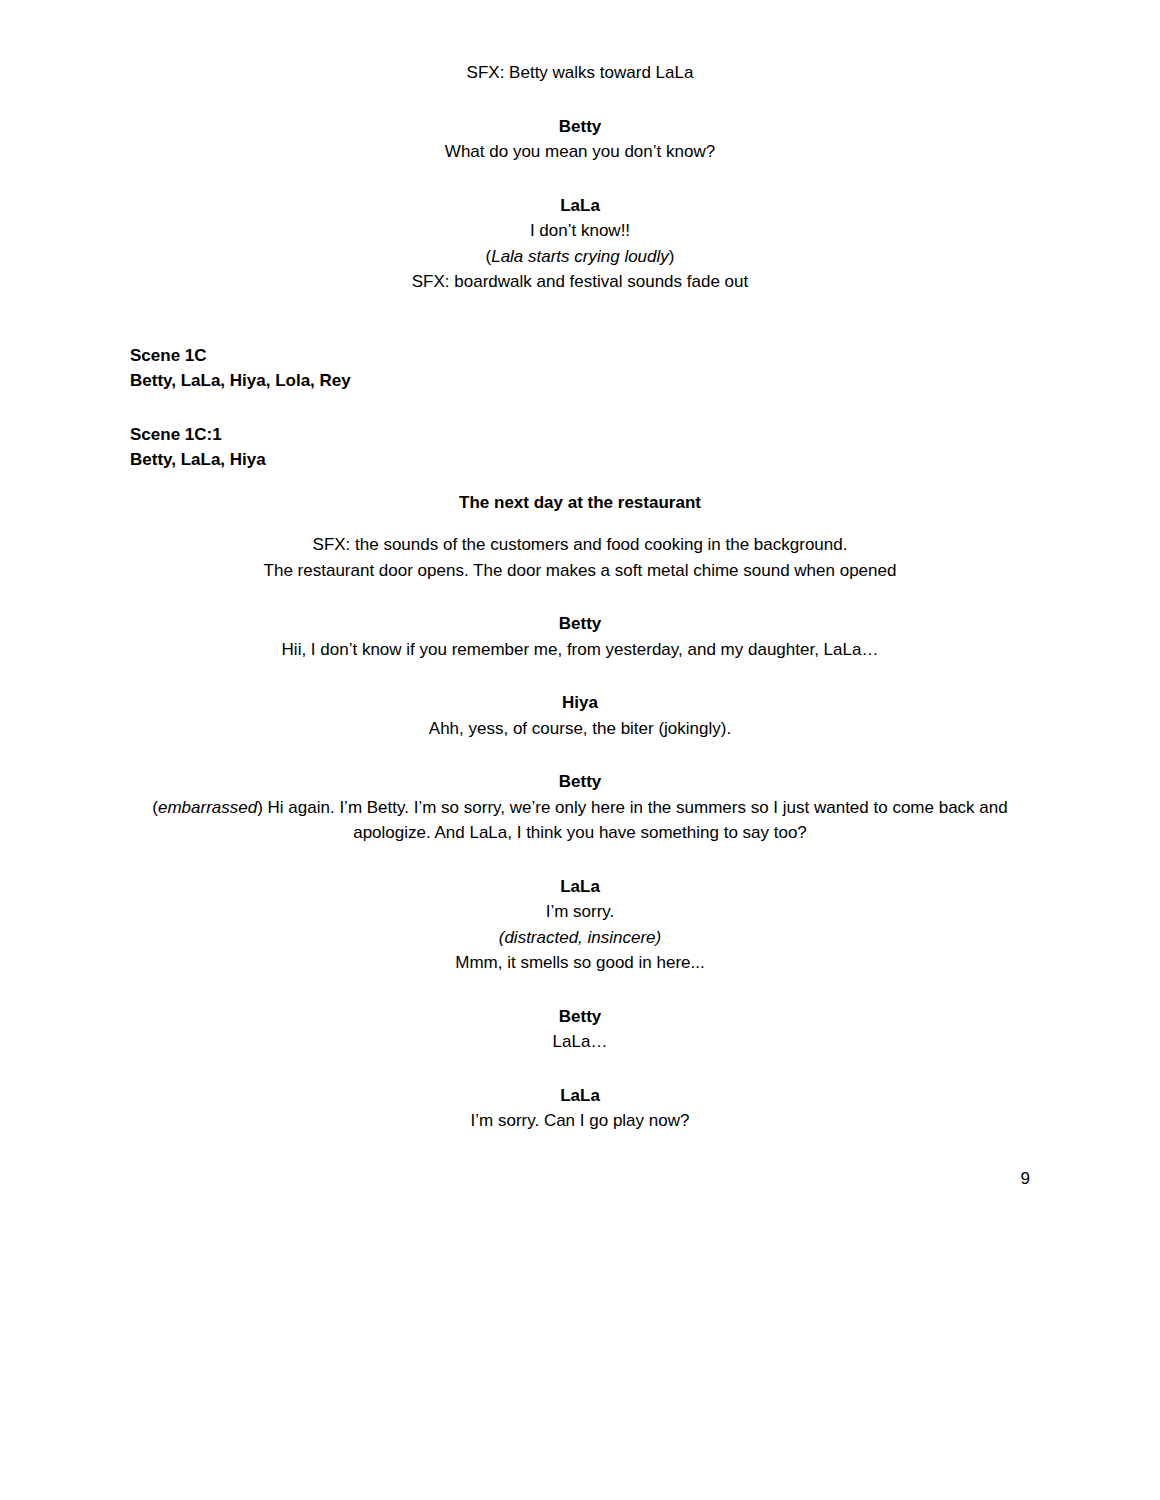SFX: Betty walks toward LaLa
Betty
What do you mean you don’t know?
LaLa
I don’t know!!
(Lala starts crying loudly)
SFX: boardwalk and festival sounds fade out
Scene 1C
Betty, LaLa, Hiya, Lola, Rey
Scene 1C:1
Betty, LaLa, Hiya
The next day at the restaurant
SFX: the sounds of the customers and food cooking in the background.
The restaurant door opens. The door makes a soft metal chime sound when opened
Betty
Hii, I don’t know if you remember me, from yesterday, and my daughter, LaLa…
Hiya
Ahh, yess, of course, the biter (jokingly).
Betty
(embarrassed) Hi again. I’m Betty. I’m so sorry, we’re only here in the summers so I just wanted to come back and apologize. And LaLa, I think you have something to say too?
LaLa
I’m sorry.
(distracted, insincere)
Mmm, it smells so good in here...
Betty
LaLa…
LaLa
I’m sorry. Can I go play now?
9